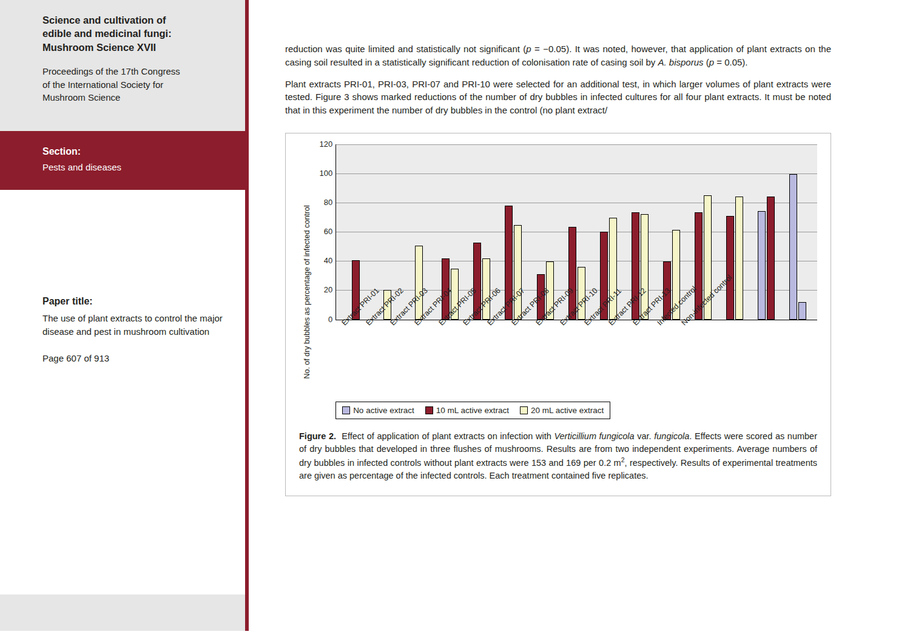Science and cultivation of
edible and medicinal fungi:
Mushroom Science XVII
Proceedings of the 17th Congress
of the International Society for
Mushroom Science
Section:
Pests and diseases
Paper title:
The use of plant extracts to control the major disease and pest in mushroom cultivation
Page 607 of 913
reduction was quite limited and statistically not significant (p = −0.05). It was noted, however, that application of plant extracts on the casing soil resulted in a statistically significant reduction of colonisation rate of casing soil by A. bisporus (p = 0.05).
Plant extracts PRI-01, PRI-03, PRI-07 and PRI-10 were selected for an additional test, in which larger volumes of plant extracts were tested. Figure 3 shows marked reductions of the number of dry bubbles in infected cultures for all four plant extracts. It must be noted that in this experiment the number of dry bubbles in the control (no plant extract/
No. of dry bubbles as percentage of infected control
120
100
80
60
40
20 0
Extract PRI-01 Extract PRI-02 Extract PRI-03 Extract PRI-04 Extract PRI-05 Extract PRI-06 Extract PRI-07 Extract PRI-08 Extract PRI-09 Extract PRI-10 Extract PRI-11 Extract PRI-12 Extract PRI-13 Infected control Non-infected control
No active extract 10 mL active extract 20 mL active extract
Figure 2. Effect of application of plant extracts on infection with Verticillium fungicola var. fungicola. Effects were scored as number of dry bubbles that developed in three flushes of mushrooms. Results are from two independent experiments. Average numbers of dry bubbles in infected controls without plant extracts were 153 and 169 per 0.2 m2, respectively. Results of experimental treatments are given as percentage of the infected controls. Each treatment contained five replicates.